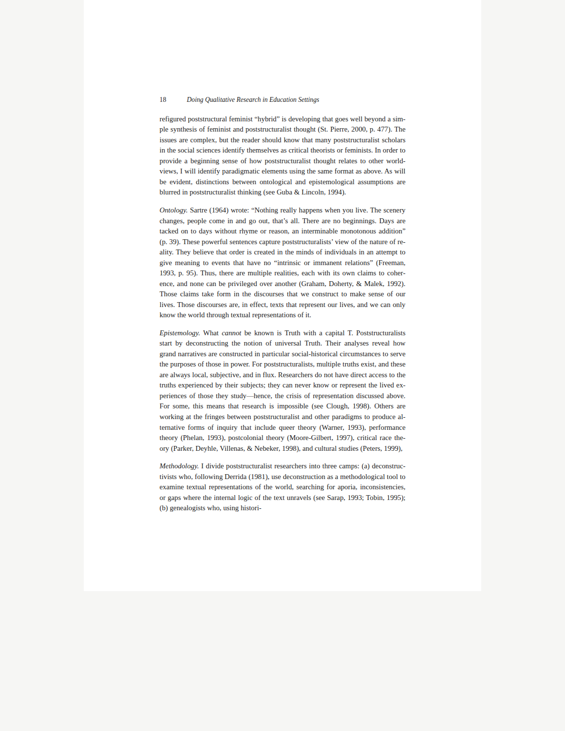18 Doing Qualitative Research in Education Settings
refigured poststructural feminist “hybrid” is developing that goes well beyond a simple synthesis of feminist and poststructuralist thought (St. Pierre, 2000, p. 477). The issues are complex, but the reader should know that many poststructuralist scholars in the social sciences identify themselves as critical theorists or feminists. In order to provide a beginning sense of how poststructuralist thought relates to other worldviews, I will identify paradigmatic elements using the same format as above. As will be evident, distinctions between ontological and epistemological assumptions are blurred in poststructuralist thinking (see Guba & Lincoln, 1994).
Ontology. Sartre (1964) wrote: “Nothing really happens when you live. The scenery changes, people come in and go out, that’s all. There are no beginnings. Days are tacked on to days without rhyme or reason, an interminable monotonous addition” (p. 39). These powerful sentences capture poststructuralists’ view of the nature of reality. They believe that order is created in the minds of individuals in an attempt to give meaning to events that have no “intrinsic or immanent relations” (Freeman, 1993, p. 95). Thus, there are multiple realities, each with its own claims to coherence, and none can be privileged over another (Graham, Doherty, & Malek, 1992). Those claims take form in the discourses that we construct to make sense of our lives. Those discourses are, in effect, texts that represent our lives, and we can only know the world through textual representations of it.
Epistemology. What cannot be known is Truth with a capital T. Poststructuralists start by deconstructing the notion of universal Truth. Their analyses reveal how grand narratives are constructed in particular social-historical circumstances to serve the purposes of those in power. For poststructuralists, multiple truths exist, and these are always local, subjective, and in flux. Researchers do not have direct access to the truths experienced by their subjects; they can never know or represent the lived experiences of those they study—hence, the crisis of representation discussed above. For some, this means that research is impossible (see Clough, 1998). Others are working at the fringes between poststructuralist and other paradigms to produce alternative forms of inquiry that include queer theory (Warner, 1993), performance theory (Phelan, 1993), postcolonial theory (Moore-Gilbert, 1997), critical race theory (Parker, Deyhle, Villenas, & Nebeker, 1998), and cultural studies (Peters, 1999),
Methodology. I divide poststructuralist researchers into three camps: (a) deconstructivists who, following Derrida (1981), use deconstruction as a methodological tool to examine textual representations of the world, searching for aporia, inconsistencies, or gaps where the internal logic of the text unravels (see Sarap, 1993; Tobin, 1995); (b) genealogists who, using histori-